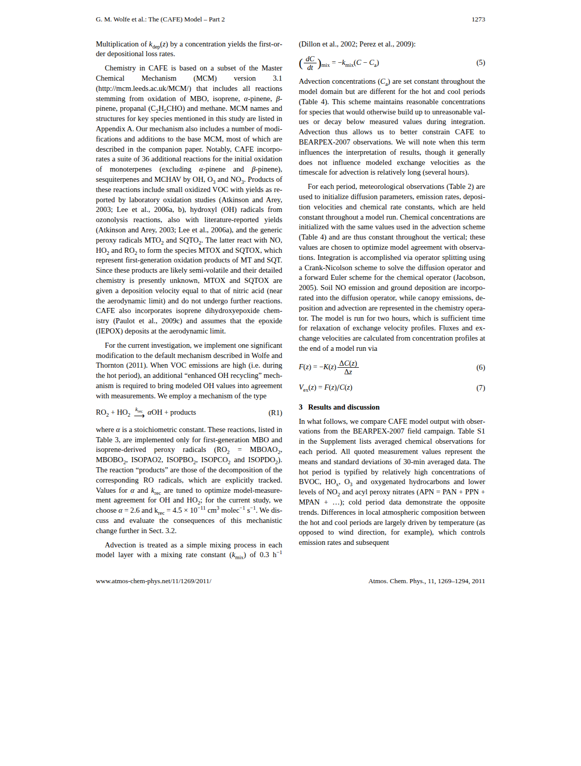G. M. Wolfe et al.: The (CAFE) Model – Part 2
1273
Multiplication of kdep(z) by a concentration yields the first-order depositional loss rates.
Chemistry in CAFE is based on a subset of the Master Chemical Mechanism (MCM) version 3.1 (http://mcm.leeds.ac.uk/MCM/) that includes all reactions stemming from oxidation of MBO, isoprene, α-pinene, β-pinene, propanal (C2H5CHO) and methane. MCM names and structures for key species mentioned in this study are listed in Appendix A. Our mechanism also includes a number of modifications and additions to the base MCM, most of which are described in the companion paper. Notably, CAFE incorporates a suite of 36 additional reactions for the initial oxidation of monoterpenes (excluding α-pinene and β-pinene), sesquiterpenes and MCHAV by OH, O3 and NO3. Products of these reactions include small oxidized VOC with yields as reported by laboratory oxidation studies (Atkinson and Arey, 2003; Lee et al., 2006a, b), hydroxyl (OH) radicals from ozonolysis reactions, also with literature-reported yields (Atkinson and Arey, 2003; Lee et al., 2006a), and the generic peroxy radicals MTO2 and SQTO2. The latter react with NO, HO2 and RO2 to form the species MTOX and SQTOX, which represent first-generation oxidation products of MT and SQT. Since these products are likely semi-volatile and their detailed chemistry is presently unknown, MTOX and SQTOX are given a deposition velocity equal to that of nitric acid (near the aerodynamic limit) and do not undergo further reactions. CAFE also incorporates isoprene dihydroxyepoxide chemistry (Paulot et al., 2009c) and assumes that the epoxide (IEPOX) deposits at the aerodynamic limit.
For the current investigation, we implement one significant modification to the default mechanism described in Wolfe and Thornton (2011). When VOC emissions are high (i.e. during the hot period), an additional “enhanced OH recycling” mechanism is required to bring modeled OH values into agreement with measurements. We employ a mechanism of the type
RO2 + HO2 krec⟶ α OH + products
(R1)
where α is a stoichiometric constant. These reactions, listed in Table 3, are implemented only for first-generation MBO and isoprene-derived peroxy radicals (RO2 = MBOAO2, MBOBO2, ISOPAO2, ISOPBO2, ISOPCO2 and ISOPDO2). The reaction “products” are those of the decomposition of the corresponding RO radicals, which are explicitly tracked. Values for α and krec are tuned to optimize model-measurement agreement for OH and HO2; for the current study, we choose α = 2.6 and krec = 4.5 × 10−11 cm3 molec−1 s−1. We discuss and evaluate the consequences of this mechanistic change further in Sect. 3.2.
Advection is treated as a simple mixing process in each model layer with a mixing rate constant (kmix) of 0.3 h−1 (Dillon et al., 2002; Perez et al., 2009):
(dC dt)mix = −kmix(C − Ca)
(5)
Advection concentrations (Ca) are set constant throughout the model domain but are different for the hot and cool periods (Table 4). This scheme maintains reasonable concentrations for species that would otherwise build up to unreasonable values or decay below measured values during integration. Advection thus allows us to better constrain CAFE to BEARPEX-2007 observations. We will note when this term influences the interpretation of results, though it generally does not influence modeled exchange velocities as the timescale for advection is relatively long (several hours).
For each period, meteorological observations (Table 2) are used to initialize diffusion parameters, emission rates, deposition velocities and chemical rate constants, which are held constant throughout a model run. Chemical concentrations are initialized with the same values used in the advection scheme (Table 4) and are thus constant throughout the vertical; these values are chosen to optimize model agreement with observations. Integration is accomplished via operator splitting using a Crank-Nicolson scheme to solve the diffusion operator and a forward Euler scheme for the chemical operator (Jacobson, 2005). Soil NO emission and ground deposition are incorporated into the diffusion operator, while canopy emissions, deposition and advection are represented in the chemistry operator. The model is run for two hours, which is sufficient time for relaxation of exchange velocity profiles. Fluxes and exchange velocities are calculated from concentration profiles at the end of a model run via
F(z) = −K(z)ΔC(z) Δz
(6)
Vex(z) = F(z)/C(z)
(7)
3 Results and discussion
In what follows, we compare CAFE model output with observations from the BEARPEX-2007 field campaign. Table S1 in the Supplement lists averaged chemical observations for each period. All quoted measurement values represent the means and standard deviations of 30-min averaged data. The hot period is typified by relatively high concentrations of BVOC, HOx, O3 and oxygenated hydrocarbons and lower levels of NO2 and acyl peroxy nitrates (APN = PAN + PPN + MPAN + …); cold period data demonstrate the opposite trends. Differences in local atmospheric composition between the hot and cool periods are largely driven by temperature (as opposed to wind direction, for example), which controls emission rates and subsequent
www.atmos-chem-phys.net/11/1269/2011/
Atmos. Chem. Phys., 11, 1269–1294, 2011